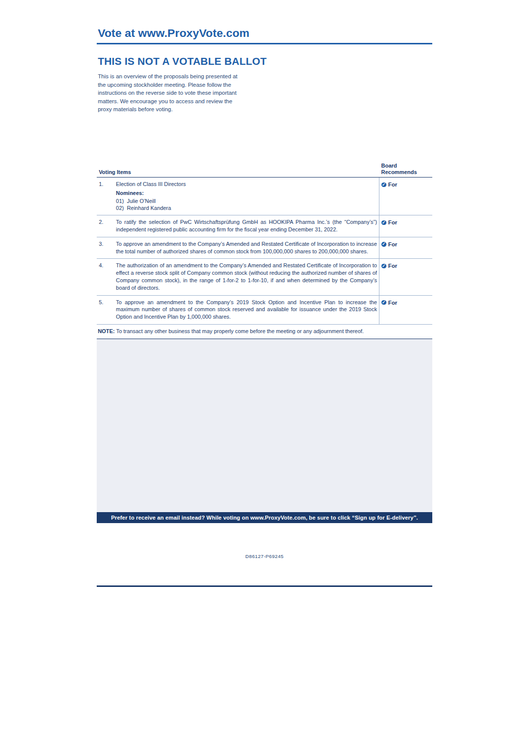Vote at www.ProxyVote.com
THIS IS NOT A VOTABLE BALLOT
This is an overview of the proposals being presented at the upcoming stockholder meeting. Please follow the instructions on the reverse side to vote these important matters. We encourage you to access and review the proxy materials before voting.
| Voting Items | Board Recommends |
| --- | --- |
| 1. | Election of Class III Directors Nominees: 01) Julie O’Neill 02) Reinhard Kandera | ✓ For |
| 2. | To ratify the selection of PwC Wirtschaftsprüfung GmbH as HOOKIPA Pharma Inc.’s (the “Company’s”) independent registered public accounting firm for the fiscal year ending December 31, 2022. | ✓ For |
| 3. | To approve an amendment to the Company’s Amended and Restated Certificate of Incorporation to increase the total number of authorized shares of common stock from 100,000,000 shares to 200,000,000 shares. | ✓ For |
| 4. | The authorization of an amendment to the Company’s Amended and Restated Certificate of Incorporation to effect a reverse stock split of Company common stock (without reducing the authorized number of shares of Company common stock), in the range of 1-for-2 to 1-for-10, if and when determined by the Company’s board of directors. | ✓ For |
| 5. | To approve an amendment to the Company’s 2019 Stock Option and Incentive Plan to increase the maximum number of shares of common stock reserved and available for issuance under the 2019 Stock Option and Incentive Plan by 1,000,000 shares. | ✓ For |
| NOTE: To transact any other business that may properly come before the meeting or any adjournment thereof. |
Prefer to receive an email instead? While voting on www.ProxyVote.com, be sure to click “Sign up for E-delivery”.
D86127-P69245